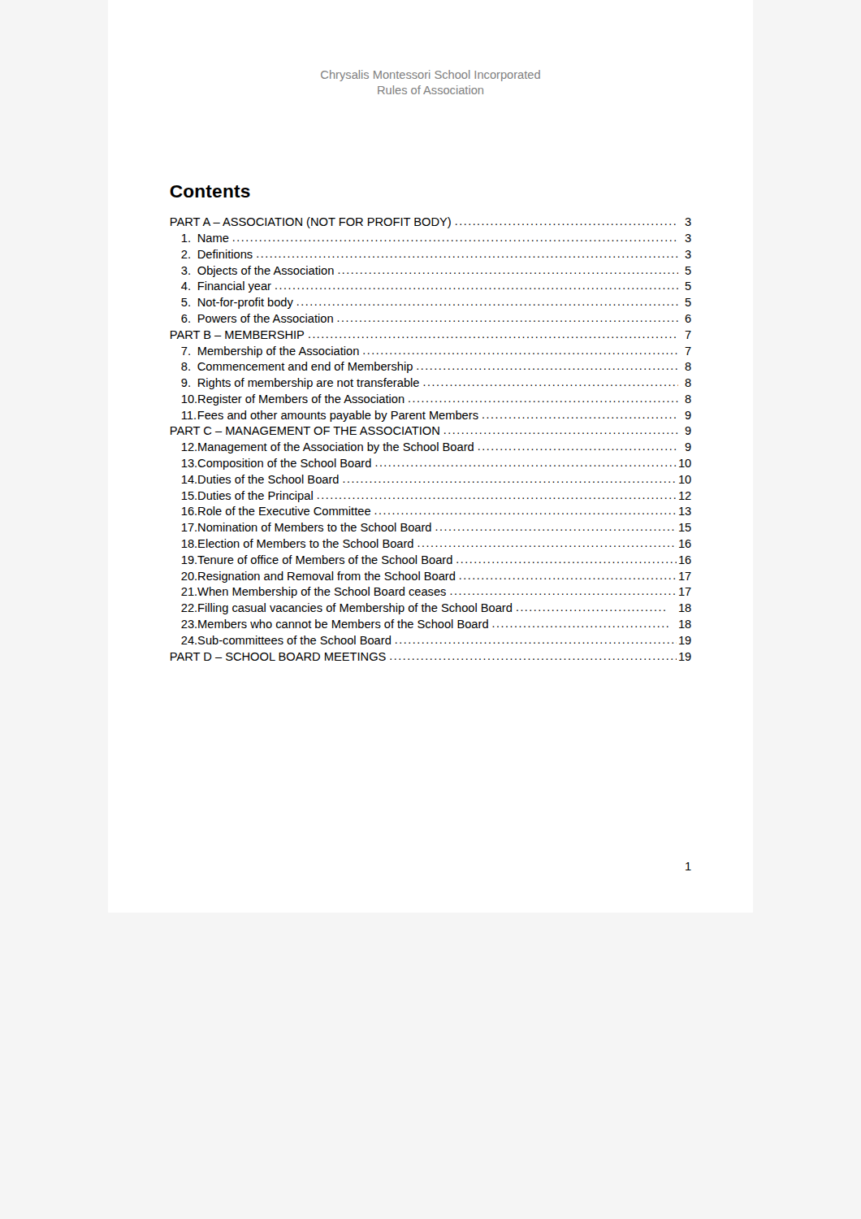Chrysalis Montessori School Incorporated
Rules of Association
Contents
PART A – ASSOCIATION (NOT FOR PROFIT BODY) ................................................................................. 3
1. Name ......................................................................................................................... 3
2. Definitions .............................................................................................................. 3
3. Objects of the Association ......................................................................................... 5
4. Financial year ......................................................................................................... 5
5. Not-for-profit body .................................................................................................. 5
6. Powers of the Association ......................................................................................... 6
PART B – MEMBERSHIP ................................................................................................................. 7
7. Membership of the Association .............................................................................. 7
8. Commencement and end of Membership .............................................................. 8
9. Rights of membership are not transferable ............................................................ 8
10. Register of Members of the Association .................................................................. 8
11. Fees and other amounts payable by Parent Members ............................................ 9
PART C – MANAGEMENT OF THE ASSOCIATION ..................................................................... 9
12. Management of the Association by the School Board ............................................. 9
13. Composition of the School Board ............................................................................ 10
14. Duties of the School Board ..................................................................................... 10
15. Duties of the Principal ............................................................................................. 12
16. Role of the Executive Committee ............................................................................. 13
17. Nomination of Members to the School Board ......................................................... 15
18. Election of Members to the School Board ............................................................. 16
19. Tenure of office of Members of the School Board .................................................... 16
20. Resignation and Removal from the School Board ..................................................... 17
21. When Membership of the School Board ceases ....................................................... 17
22. Filling casual vacancies of Membership of the School Board .................................. 18
23. Members who cannot be Members of the School Board ........................................ 18
24. Sub-committees of the School Board ....................................................................... 19
PART D – SCHOOL BOARD MEETINGS ................................................................................. 19
1